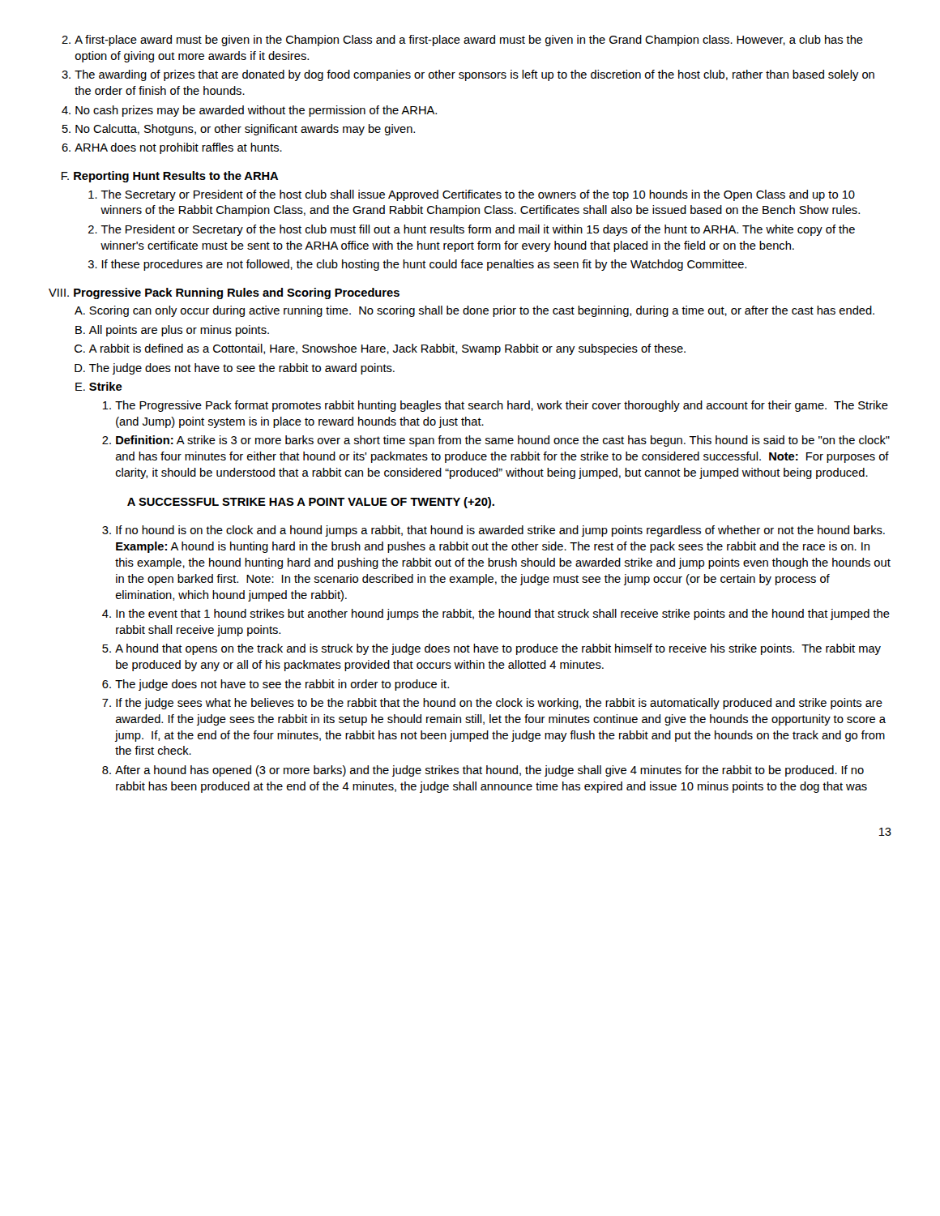A first-place award must be given in the Champion Class and a first-place award must be given in the Grand Champion class. However, a club has the option of giving out more awards if it desires.
The awarding of prizes that are donated by dog food companies or other sponsors is left up to the discretion of the host club, rather than based solely on the order of finish of the hounds.
No cash prizes may be awarded without the permission of the ARHA.
No Calcutta, Shotguns, or other significant awards may be given.
ARHA does not prohibit raffles at hunts.
F. Reporting Hunt Results to the ARHA
The Secretary or President of the host club shall issue Approved Certificates to the owners of the top 10 hounds in the Open Class and up to 10 winners of the Rabbit Champion Class, and the Grand Rabbit Champion Class. Certificates shall also be issued based on the Bench Show rules.
The President or Secretary of the host club must fill out a hunt results form and mail it within 15 days of the hunt to ARHA. The white copy of the winner's certificate must be sent to the ARHA office with the hunt report form for every hound that placed in the field or on the bench.
If these procedures are not followed, the club hosting the hunt could face penalties as seen fit by the Watchdog Committee.
VIII. Progressive Pack Running Rules and Scoring Procedures
Scoring can only occur during active running time. No scoring shall be done prior to the cast beginning, during a time out, or after the cast has ended.
All points are plus or minus points.
A rabbit is defined as a Cottontail, Hare, Snowshoe Hare, Jack Rabbit, Swamp Rabbit or any subspecies of these.
The judge does not have to see the rabbit to award points.
Strike
The Progressive Pack format promotes rabbit hunting beagles that search hard, work their cover thoroughly and account for their game. The Strike (and Jump) point system is in place to reward hounds that do just that.
Definition: A strike is 3 or more barks over a short time span from the same hound once the cast has begun. This hound is said to be "on the clock" and has four minutes for either that hound or its' packmates to produce the rabbit for the strike to be considered successful. Note: For purposes of clarity, it should be understood that a rabbit can be considered “produced” without being jumped, but cannot be jumped without being produced.
A SUCCESSFUL STRIKE HAS A POINT VALUE OF TWENTY (+20).
If no hound is on the clock and a hound jumps a rabbit, that hound is awarded strike and jump points regardless of whether or not the hound barks. Example: A hound is hunting hard in the brush and pushes a rabbit out the other side. The rest of the pack sees the rabbit and the race is on. In this example, the hound hunting hard and pushing the rabbit out of the brush should be awarded strike and jump points even though the hounds out in the open barked first. Note: In the scenario described in the example, the judge must see the jump occur (or be certain by process of elimination, which hound jumped the rabbit).
In the event that 1 hound strikes but another hound jumps the rabbit, the hound that struck shall receive strike points and the hound that jumped the rabbit shall receive jump points.
A hound that opens on the track and is struck by the judge does not have to produce the rabbit himself to receive his strike points. The rabbit may be produced by any or all of his packmates provided that occurs within the allotted 4 minutes.
The judge does not have to see the rabbit in order to produce it.
If the judge sees what he believes to be the rabbit that the hound on the clock is working, the rabbit is automatically produced and strike points are awarded. If the judge sees the rabbit in its setup he should remain still, let the four minutes continue and give the hounds the opportunity to score a jump. If, at the end of the four minutes, the rabbit has not been jumped the judge may flush the rabbit and put the hounds on the track and go from the first check.
After a hound has opened (3 or more barks) and the judge strikes that hound, the judge shall give 4 minutes for the rabbit to be produced. If no rabbit has been produced at the end of the 4 minutes, the judge shall announce time has expired and issue 10 minus points to the dog that was
13